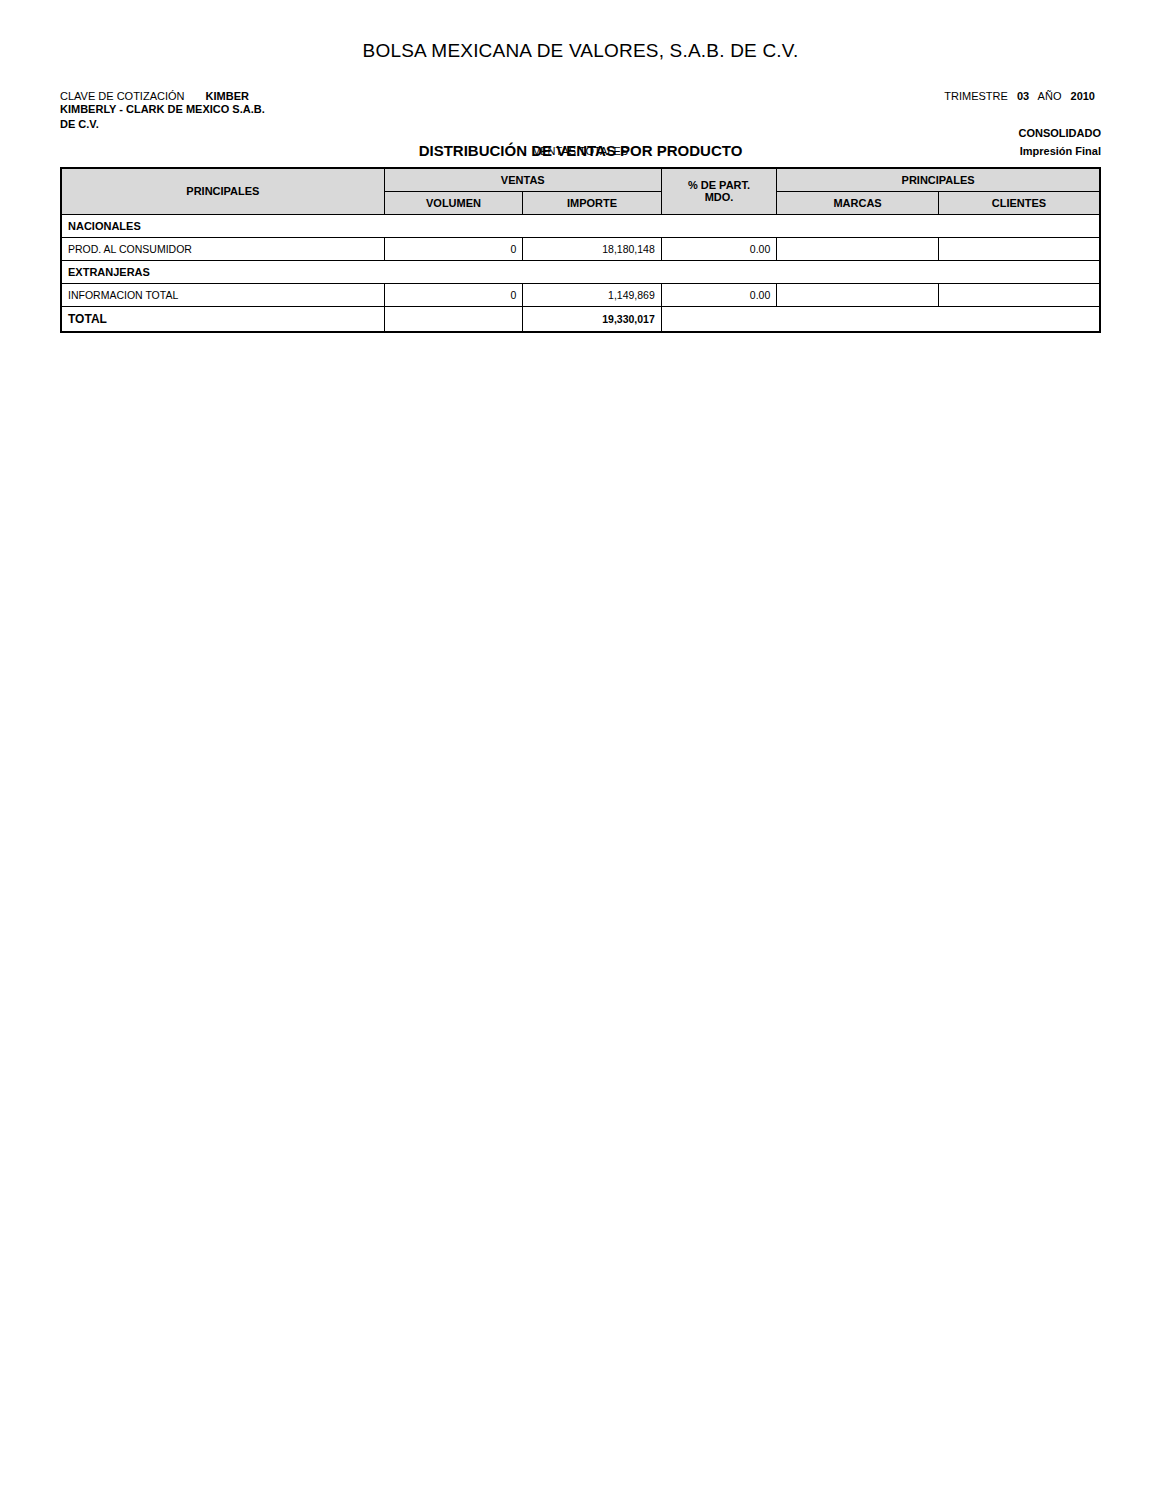BOLSA MEXICANA DE VALORES, S.A.B. DE C.V.
| CLAVE DE COTIZACIÓN KIMBER | TRIMESTRE 03 AÑO 2010 |
| KIMBERLY - CLARK DE MEXICO S.A.B. DE C.V. | |
DISTRIBUCIÓN DE VENTAS POR PRODUCTO
CONSOLIDADO
VENTAS TOTALES
Impresión Final
| PRINCIPALES | VENTAS | % DE PART. MDO. | PRINCIPALES |
| --- | --- | --- | --- |
| VOLUMEN | IMPORTE | MARCAS | CLIENTES |
| NACIONALES |
| PROD. AL CONSUMIDOR | 0 | 18,180,148 | 0.00 | | |
| EXTRANJERAS |
| INFORMACION TOTAL | 0 | 1,149,869 | 0.00 | | |
| TOTAL | | 19,330,017 | |